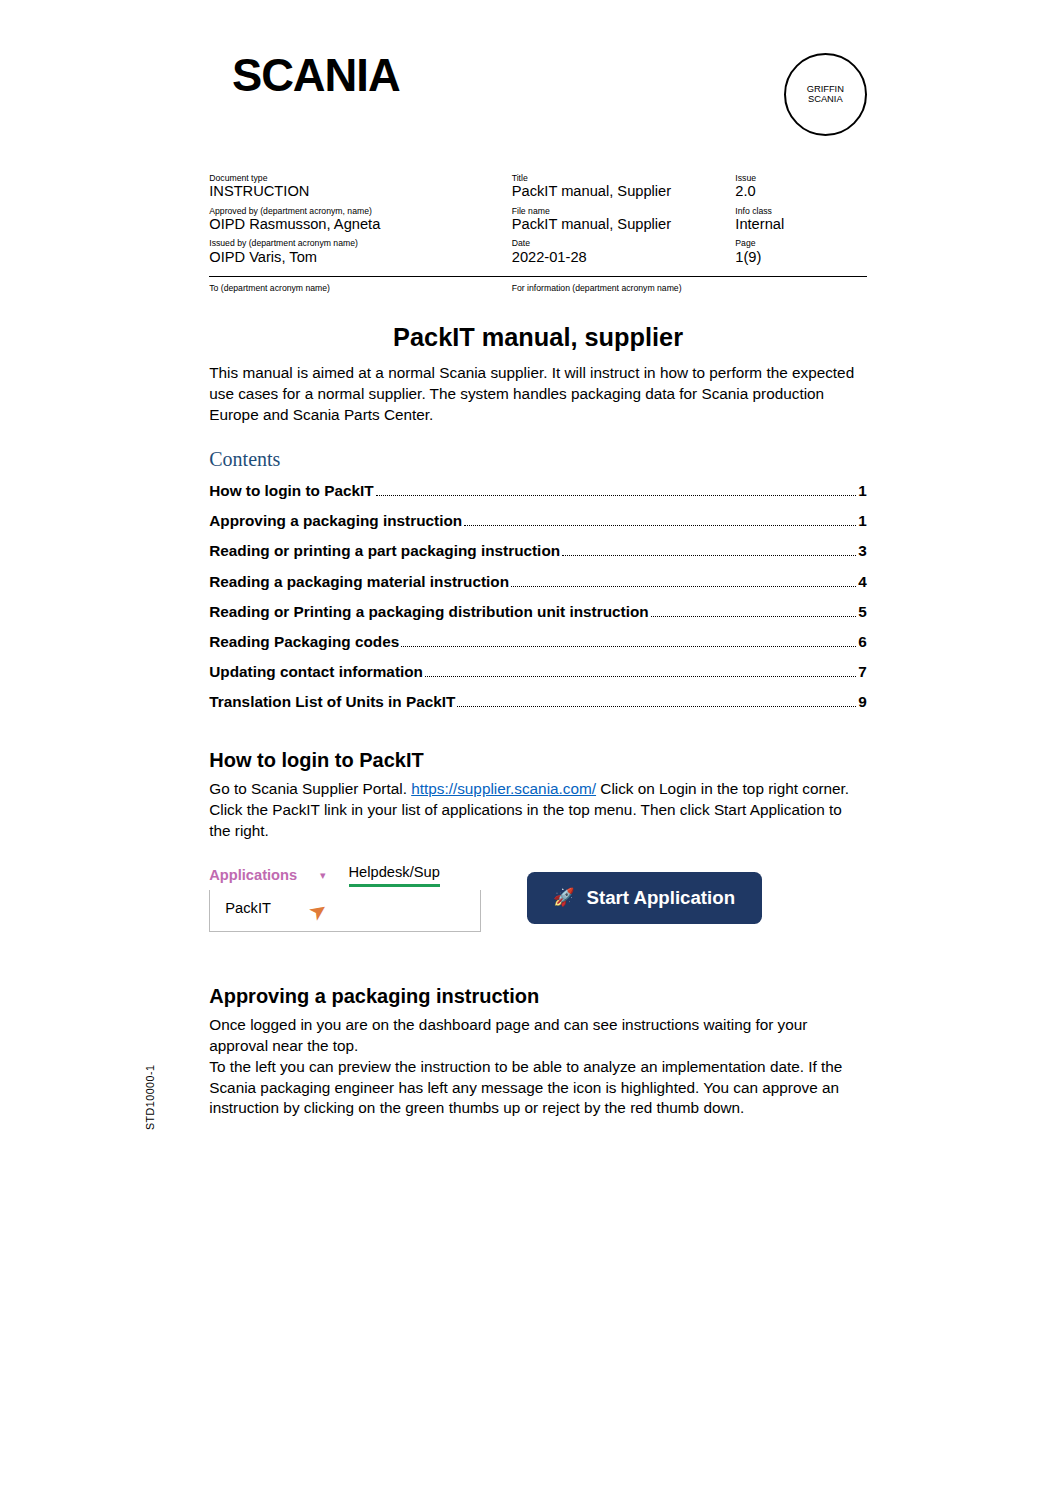SCANIA
GRIFFIN
SCANIA
| Document type INSTRUCTION | Title PackIT manual, Supplier | Issue 2.0 |
| Approved by (department acronym, name) OIPD Rasmusson, Agneta | File name PackIT manual, Supplier | Info class Internal |
| Issued by (department acronym name) OIPD Varis, Tom | Date 2022-01-28 | Page 1(9) |
To (department acronym name)
For information (department acronym name)
PackIT manual, supplier
This manual is aimed at a normal Scania supplier. It will instruct in how to perform the expected use cases for a normal supplier. The system handles packaging data for Scania production Europe and Scania Parts Center.
Contents
How to login to PackIT 1
Approving a packaging instruction 1
Reading or printing a part packaging instruction 3
Reading a packaging material instruction 4
Reading or Printing a packaging distribution unit instruction 5
Reading Packaging codes 6
Updating contact information 7
Translation List of Units in PackIT 9
How to login to PackIT
Go to Scania Supplier Portal. https://supplier.scania.com/ Click on Login in the top right corner. Click the PackIT link in your list of applications in the top menu. Then click Start Application to the right.
Applications▾ Helpdesk/Sup
PackIT ➤
🚀 Start Application
Approving a packaging instruction
Once logged in you are on the dashboard page and can see instructions waiting for your approval near the top.
To the left you can preview the instruction to be able to analyze an implementation date. If the Scania packaging engineer has left any message the icon is highlighted. You can approve an instruction by clicking on the green thumbs up or reject by the red thumb down.
STD10000-1